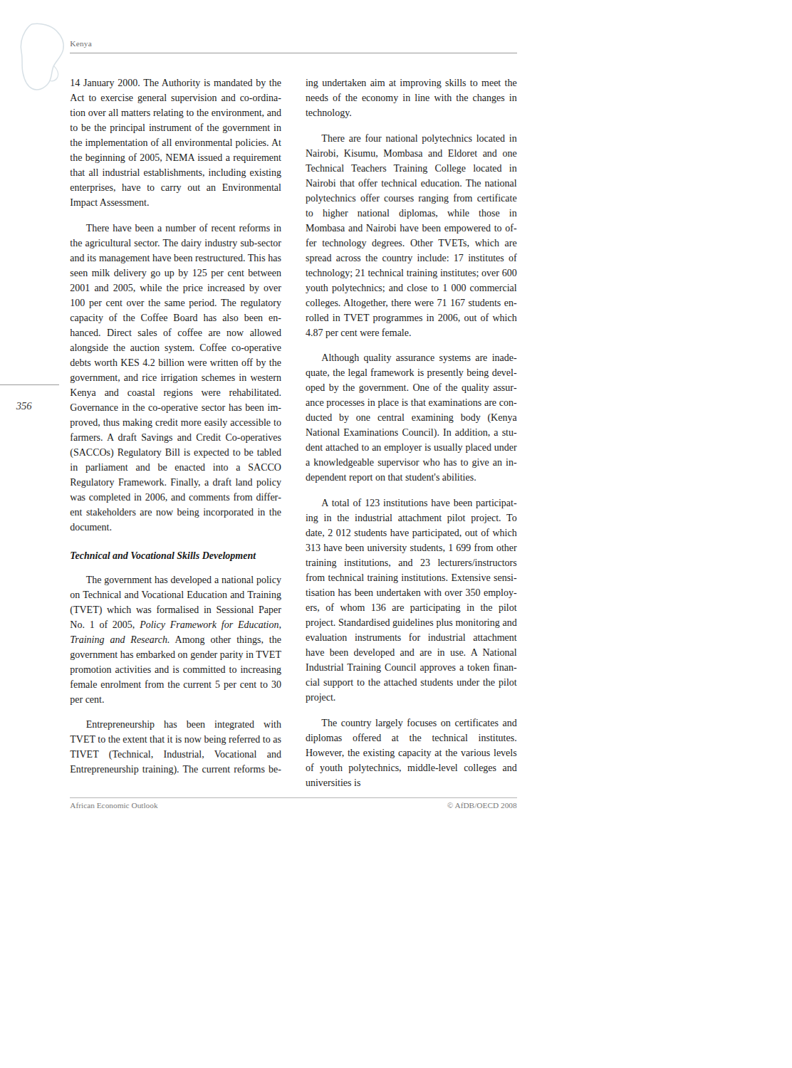Kenya
356
14 January 2000. The Authority is mandated by the Act to exercise general supervision and co-ordination over all matters relating to the environment, and to be the principal instrument of the government in the implementation of all environmental policies. At the beginning of 2005, NEMA issued a requirement that all industrial establishments, including existing enterprises, have to carry out an Environmental Impact Assessment.
There have been a number of recent reforms in the agricultural sector. The dairy industry sub-sector and its management have been restructured. This has seen milk delivery go up by 125 per cent between 2001 and 2005, while the price increased by over 100 per cent over the same period. The regulatory capacity of the Coffee Board has also been enhanced. Direct sales of coffee are now allowed alongside the auction system. Coffee co-operative debts worth KES 4.2 billion were written off by the government, and rice irrigation schemes in western Kenya and coastal regions were rehabilitated. Governance in the co-operative sector has been improved, thus making credit more easily accessible to farmers. A draft Savings and Credit Co-operatives (SACCOs) Regulatory Bill is expected to be tabled in parliament and be enacted into a SACCO Regulatory Framework. Finally, a draft land policy was completed in 2006, and comments from different stakeholders are now being incorporated in the document.
Technical and Vocational Skills Development
The government has developed a national policy on Technical and Vocational Education and Training (TVET) which was formalised in Sessional Paper No. 1 of 2005, Policy Framework for Education, Training and Research. Among other things, the government has embarked on gender parity in TVET promotion activities and is committed to increasing female enrolment from the current 5 per cent to 30 per cent.
Entrepreneurship has been integrated with TVET to the extent that it is now being referred to as TIVET (Technical, Industrial, Vocational and Entrepreneurship training). The current reforms being undertaken aim at improving skills to meet the needs of the economy in line with the changes in technology.
There are four national polytechnics located in Nairobi, Kisumu, Mombasa and Eldoret and one Technical Teachers Training College located in Nairobi that offer technical education. The national polytechnics offer courses ranging from certificate to higher national diplomas, while those in Mombasa and Nairobi have been empowered to offer technology degrees. Other TVETs, which are spread across the country include: 17 institutes of technology; 21 technical training institutes; over 600 youth polytechnics; and close to 1 000 commercial colleges. Altogether, there were 71 167 students enrolled in TVET programmes in 2006, out of which 4.87 per cent were female.
Although quality assurance systems are inadequate, the legal framework is presently being developed by the government. One of the quality assurance processes in place is that examinations are conducted by one central examining body (Kenya National Examinations Council). In addition, a student attached to an employer is usually placed under a knowledgeable supervisor who has to give an independent report on that student's abilities.
A total of 123 institutions have been participating in the industrial attachment pilot project. To date, 2 012 students have participated, out of which 313 have been university students, 1 699 from other training institutions, and 23 lecturers/instructors from technical training institutions. Extensive sensitisation has been undertaken with over 350 employers, of whom 136 are participating in the pilot project. Standardised guidelines plus monitoring and evaluation instruments for industrial attachment have been developed and are in use. A National Industrial Training Council approves a token financial support to the attached students under the pilot project.
The country largely focuses on certificates and diplomas offered at the technical institutes. However, the existing capacity at the various levels of youth polytechnics, middle-level colleges and universities is
African Economic Outlook © AfDB/OECD 2008